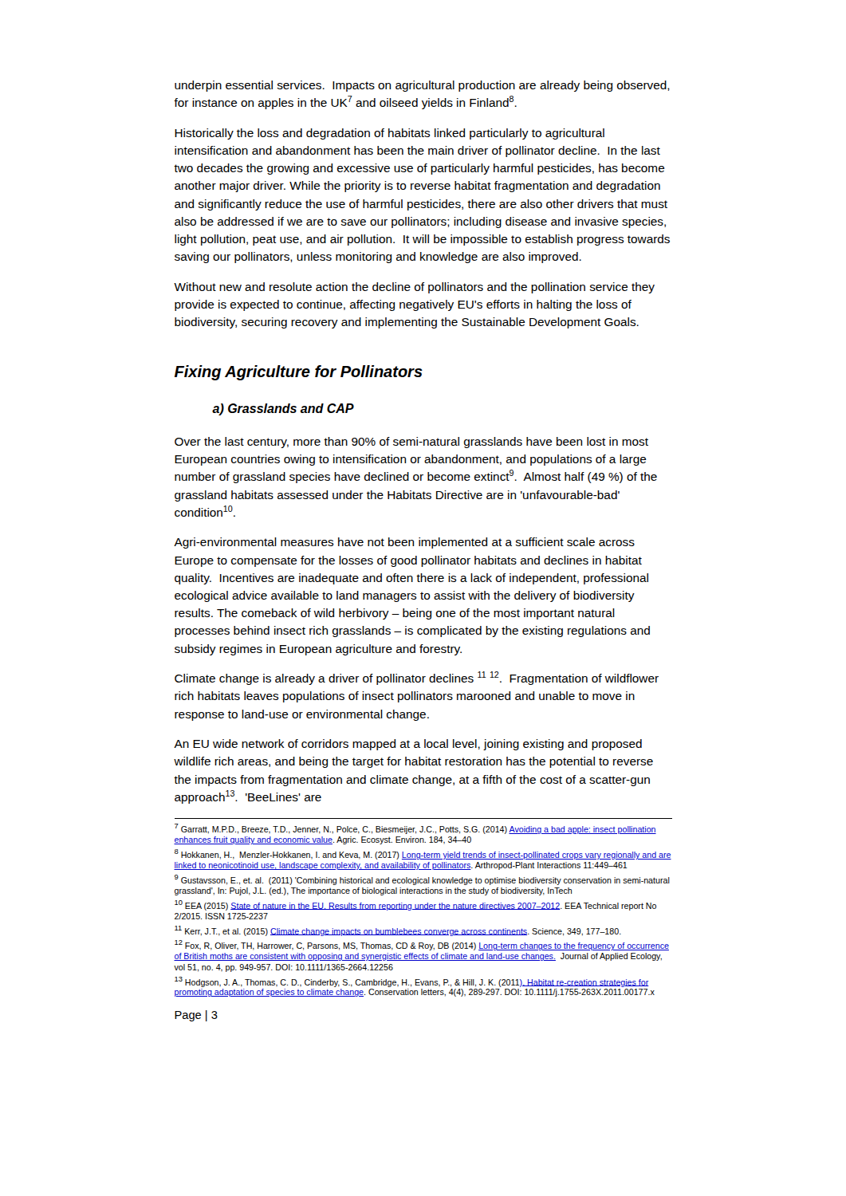underpin essential services. Impacts on agricultural production are already being observed, for instance on apples in the UK7 and oilseed yields in Finland8.
Historically the loss and degradation of habitats linked particularly to agricultural intensification and abandonment has been the main driver of pollinator decline. In the last two decades the growing and excessive use of particularly harmful pesticides, has become another major driver. While the priority is to reverse habitat fragmentation and degradation and significantly reduce the use of harmful pesticides, there are also other drivers that must also be addressed if we are to save our pollinators; including disease and invasive species, light pollution, peat use, and air pollution. It will be impossible to establish progress towards saving our pollinators, unless monitoring and knowledge are also improved.
Without new and resolute action the decline of pollinators and the pollination service they provide is expected to continue, affecting negatively EU's efforts in halting the loss of biodiversity, securing recovery and implementing the Sustainable Development Goals.
Fixing Agriculture for Pollinators
a) Grasslands and CAP
Over the last century, more than 90% of semi-natural grasslands have been lost in most European countries owing to intensification or abandonment, and populations of a large number of grassland species have declined or become extinct9. Almost half (49 %) of the grassland habitats assessed under the Habitats Directive are in 'unfavourable-bad' condition10.
Agri-environmental measures have not been implemented at a sufficient scale across Europe to compensate for the losses of good pollinator habitats and declines in habitat quality. Incentives are inadequate and often there is a lack of independent, professional ecological advice available to land managers to assist with the delivery of biodiversity results. The comeback of wild herbivory – being one of the most important natural processes behind insect rich grasslands – is complicated by the existing regulations and subsidy regimes in European agriculture and forestry.
Climate change is already a driver of pollinator declines 11 12. Fragmentation of wildflower rich habitats leaves populations of insect pollinators marooned and unable to move in response to land-use or environmental change.
An EU wide network of corridors mapped at a local level, joining existing and proposed wildlife rich areas, and being the target for habitat restoration has the potential to reverse the impacts from fragmentation and climate change, at a fifth of the cost of a scatter-gun approach13. 'BeeLines' are
7 Garratt, M.P.D., Breeze, T.D., Jenner, N., Polce, C., Biesmeijer, J.C., Potts, S.G. (2014) Avoiding a bad apple: insect pollination enhances fruit quality and economic value. Agric. Ecosyst. Environ. 184, 34–40
8 Hokkanen, H., Menzler-Hokkanen, I. and Keva, M. (2017) Long-term yield trends of insect-pollinated crops vary regionally and are linked to neonicotinoid use, landscape complexity, and availability of pollinators. Arthropod-Plant Interactions 11:449–461
9 Gustavsson, E., et. al. (2011) 'Combining historical and ecological knowledge to optimise biodiversity conservation in semi-natural grassland', In: Pujol, J.L. (ed.), The importance of biological interactions in the study of biodiversity, InTech
10 EEA (2015) State of nature in the EU. Results from reporting under the nature directives 2007–2012. EEA Technical report No 2/2015. ISSN 1725-2237
11 Kerr, J.T., et al. (2015) Climate change impacts on bumblebees converge across continents. Science, 349, 177–180.
12 Fox, R, Oliver, TH, Harrower, C, Parsons, MS, Thomas, CD & Roy, DB (2014) Long-term changes to the frequency of occurrence of British moths are consistent with opposing and synergistic effects of climate and land-use changes. Journal of Applied Ecology, vol 51, no. 4, pp. 949-957. DOI: 10.1111/1365-2664.12256
13 Hodgson, J. A., Thomas, C. D., Cinderby, S., Cambridge, H., Evans, P., & Hill, J. K. (2011). Habitat re-creation strategies for promoting adaptation of species to climate change. Conservation letters, 4(4), 289-297. DOI: 10.1111/j.1755-263X.2011.00177.x
Page | 3